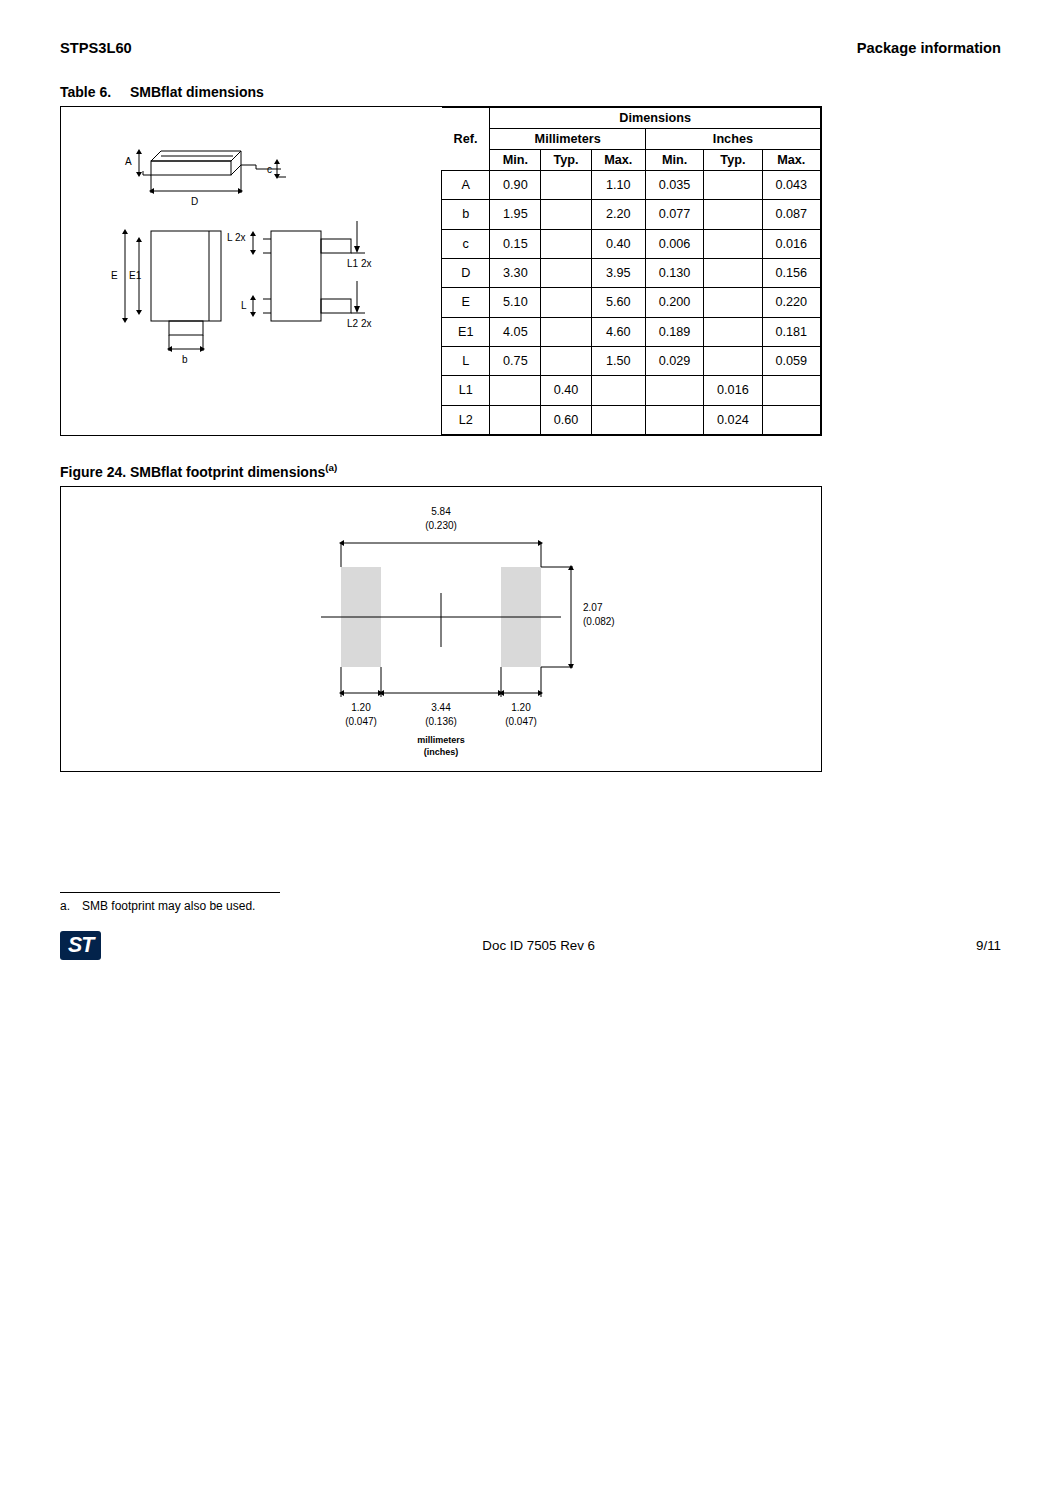STPS3L60
Package information
Table 6. SMBflat dimensions
A c D E E1 b L 2x L L1 2x L2 2x
| Ref. | Dimensions |
| --- | --- |
| Millimeters | Inches |
| Min. | Typ. | Max. | Min. | Typ. | Max. |
| A | 0.90 | | 1.10 | 0.035 | | 0.043 |
| b | 1.95 | | 2.20 | 0.077 | | 0.087 |
| c | 0.15 | | 0.40 | 0.006 | | 0.016 |
| D | 3.30 | | 3.95 | 0.130 | | 0.156 |
| E | 5.10 | | 5.60 | 0.200 | | 0.220 |
| E1 | 4.05 | | 4.60 | 0.189 | | 0.181 |
| L | 0.75 | | 1.50 | 0.029 | | 0.059 |
| L1 | | 0.40 | | | 0.016 | |
| L2 | | 0.60 | | | 0.024 | |
Figure 24. SMBflat footprint dimensions(a)
5.84 (0.230) 2.07 (0.082) 1.20 (0.047) 3.44 (0.136) 1.20 (0.047) millimeters (inches)
a. SMB footprint may also be used.
ST
Doc ID 7505 Rev 6
9/11